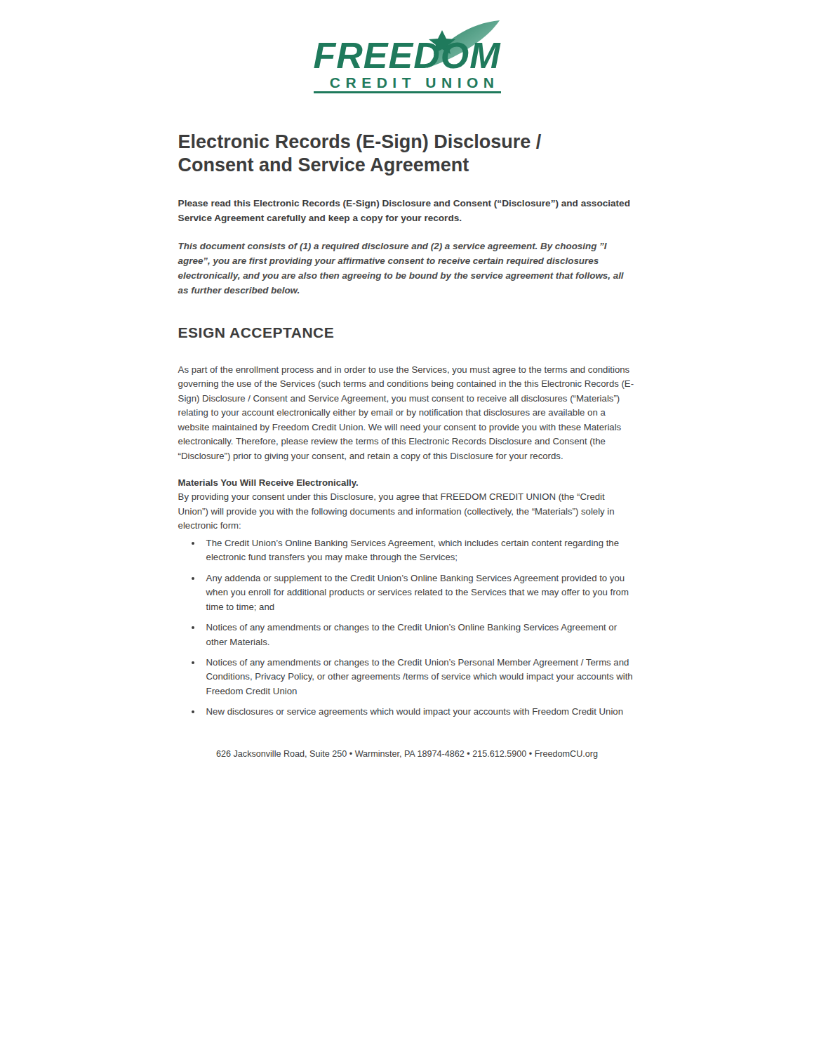FREEDOM
CREDIT UNION
Electronic Records (E-Sign) Disclosure /
Consent and Service Agreement
Please read this Electronic Records (E-Sign) Disclosure and Consent (“Disclosure”) and associated Service Agreement carefully and keep a copy for your records.
This document consists of (1) a required disclosure and (2) a service agreement. By choosing ”I agree”, you are first providing your affirmative consent to receive certain required disclosures electronically, and you are also then agreeing to be bound by the service agreement that follows, all as further described below.
ESIGN ACCEPTANCE
As part of the enrollment process and in order to use the Services, you must agree to the terms and conditions governing the use of the Services (such terms and conditions being contained in the this Electronic Records (E-Sign) Disclosure / Consent and Service Agreement, you must consent to receive all disclosures (“Materials”) relating to your account electronically either by email or by notification that disclosures are available on a website maintained by Freedom Credit Union. We will need your consent to provide you with these Materials electronically. Therefore, please review the terms of this Electronic Records Disclosure and Consent (the “Disclosure”) prior to giving your consent, and retain a copy of this Disclosure for your records.
Materials You Will Receive Electronically.
By providing your consent under this Disclosure, you agree that FREEDOM CREDIT UNION (the “Credit Union”) will provide you with the following documents and information (collectively, the “Materials”) solely in electronic form:
The Credit Union’s Online Banking Services Agreement, which includes certain content regarding the electronic fund transfers you may make through the Services;
Any addenda or supplement to the Credit Union’s Online Banking Services Agreement provided to you when you enroll for additional products or services related to the Services that we may offer to you from time to time; and
Notices of any amendments or changes to the Credit Union’s Online Banking Services Agreement or other Materials.
Notices of any amendments or changes to the Credit Union’s Personal Member Agreement / Terms and Conditions, Privacy Policy, or other agreements /terms of service which would impact your accounts with Freedom Credit Union
New disclosures or service agreements which would impact your accounts with Freedom Credit Union
626 Jacksonville Road, Suite 250 • Warminster, PA 18974-4862 • 215.612.5900 • FreedomCU.org